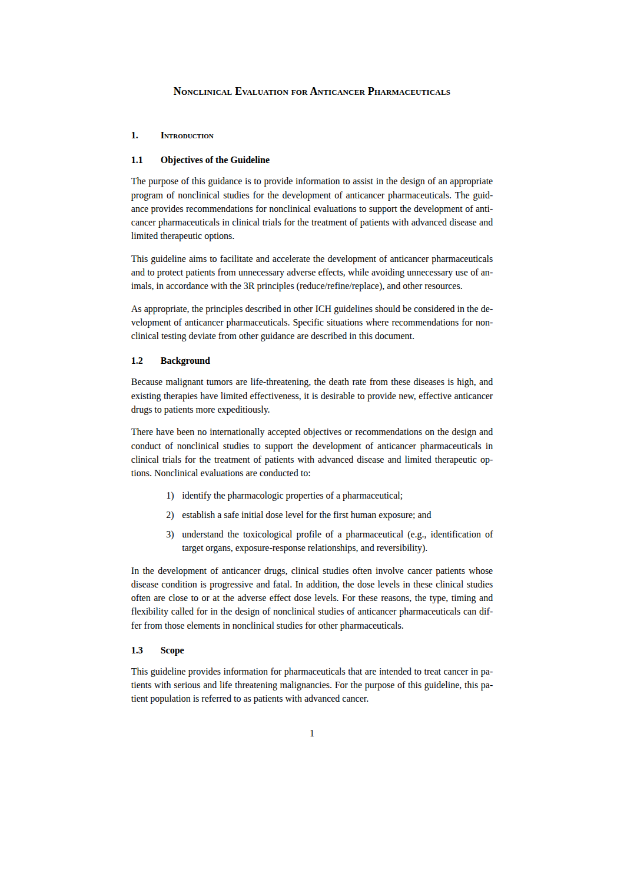Nonclinical Evaluation for Anticancer Pharmaceuticals
1. Introduction
1.1 Objectives of the Guideline
The purpose of this guidance is to provide information to assist in the design of an appropriate program of nonclinical studies for the development of anticancer pharmaceuticals. The guidance provides recommendations for nonclinical evaluations to support the development of anticancer pharmaceuticals in clinical trials for the treatment of patients with advanced disease and limited therapeutic options.
This guideline aims to facilitate and accelerate the development of anticancer pharmaceuticals and to protect patients from unnecessary adverse effects, while avoiding unnecessary use of animals, in accordance with the 3R principles (reduce/refine/replace), and other resources.
As appropriate, the principles described in other ICH guidelines should be considered in the development of anticancer pharmaceuticals. Specific situations where recommendations for nonclinical testing deviate from other guidance are described in this document.
1.2 Background
Because malignant tumors are life-threatening, the death rate from these diseases is high, and existing therapies have limited effectiveness, it is desirable to provide new, effective anticancer drugs to patients more expeditiously.
There have been no internationally accepted objectives or recommendations on the design and conduct of nonclinical studies to support the development of anticancer pharmaceuticals in clinical trials for the treatment of patients with advanced disease and limited therapeutic options. Nonclinical evaluations are conducted to:
identify the pharmacologic properties of a pharmaceutical;
establish a safe initial dose level for the first human exposure; and
understand the toxicological profile of a pharmaceutical (e.g., identification of target organs, exposure-response relationships, and reversibility).
In the development of anticancer drugs, clinical studies often involve cancer patients whose disease condition is progressive and fatal. In addition, the dose levels in these clinical studies often are close to or at the adverse effect dose levels. For these reasons, the type, timing and flexibility called for in the design of nonclinical studies of anticancer pharmaceuticals can differ from those elements in nonclinical studies for other pharmaceuticals.
1.3 Scope
This guideline provides information for pharmaceuticals that are intended to treat cancer in patients with serious and life threatening malignancies. For the purpose of this guideline, this patient population is referred to as patients with advanced cancer.
1